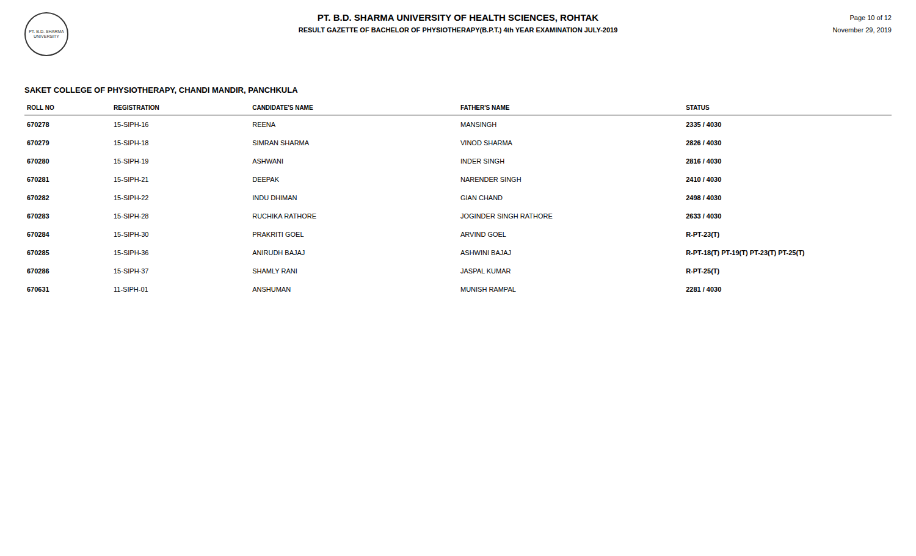PT. B.D. SHARMA
UNIVERSITY
PT. B.D. SHARMA UNIVERSITY OF HEALTH SCIENCES, ROHTAK
RESULT GAZETTE OF BACHELOR OF PHYSIOTHERAPY(B.P.T.) 4th YEAR EXAMINATION JULY-2019
Page 10 of 12
November 29, 2019
SAKET COLLEGE OF PHYSIOTHERAPY, CHANDI MANDIR, PANCHKULA
| ROLL NO | REGISTRATION | CANDIDATE'S NAME | FATHER'S NAME | STATUS |
| --- | --- | --- | --- | --- |
| 670278 | 15-SIPH-16 | REENA | MANSINGH | 2335 / 4030 |
| 670279 | 15-SIPH-18 | SIMRAN SHARMA | VINOD SHARMA | 2826 / 4030 |
| 670280 | 15-SIPH-19 | ASHWANI | INDER SINGH | 2816 / 4030 |
| 670281 | 15-SIPH-21 | DEEPAK | NARENDER SINGH | 2410 / 4030 |
| 670282 | 15-SIPH-22 | INDU DHIMAN | GIAN CHAND | 2498 / 4030 |
| 670283 | 15-SIPH-28 | RUCHIKA RATHORE | JOGINDER SINGH RATHORE | 2633 / 4030 |
| 670284 | 15-SIPH-30 | PRAKRITI GOEL | ARVIND GOEL | R-PT-23(T) |
| 670285 | 15-SIPH-36 | ANIRUDH BAJAJ | ASHWINI BAJAJ | R-PT-18(T) PT-19(T) PT-23(T) PT-25(T) |
| 670286 | 15-SIPH-37 | SHAMLY RANI | JASPAL KUMAR | R-PT-25(T) |
| 670631 | 11-SIPH-01 | ANSHUMAN | MUNISH RAMPAL | 2281 / 4030 |